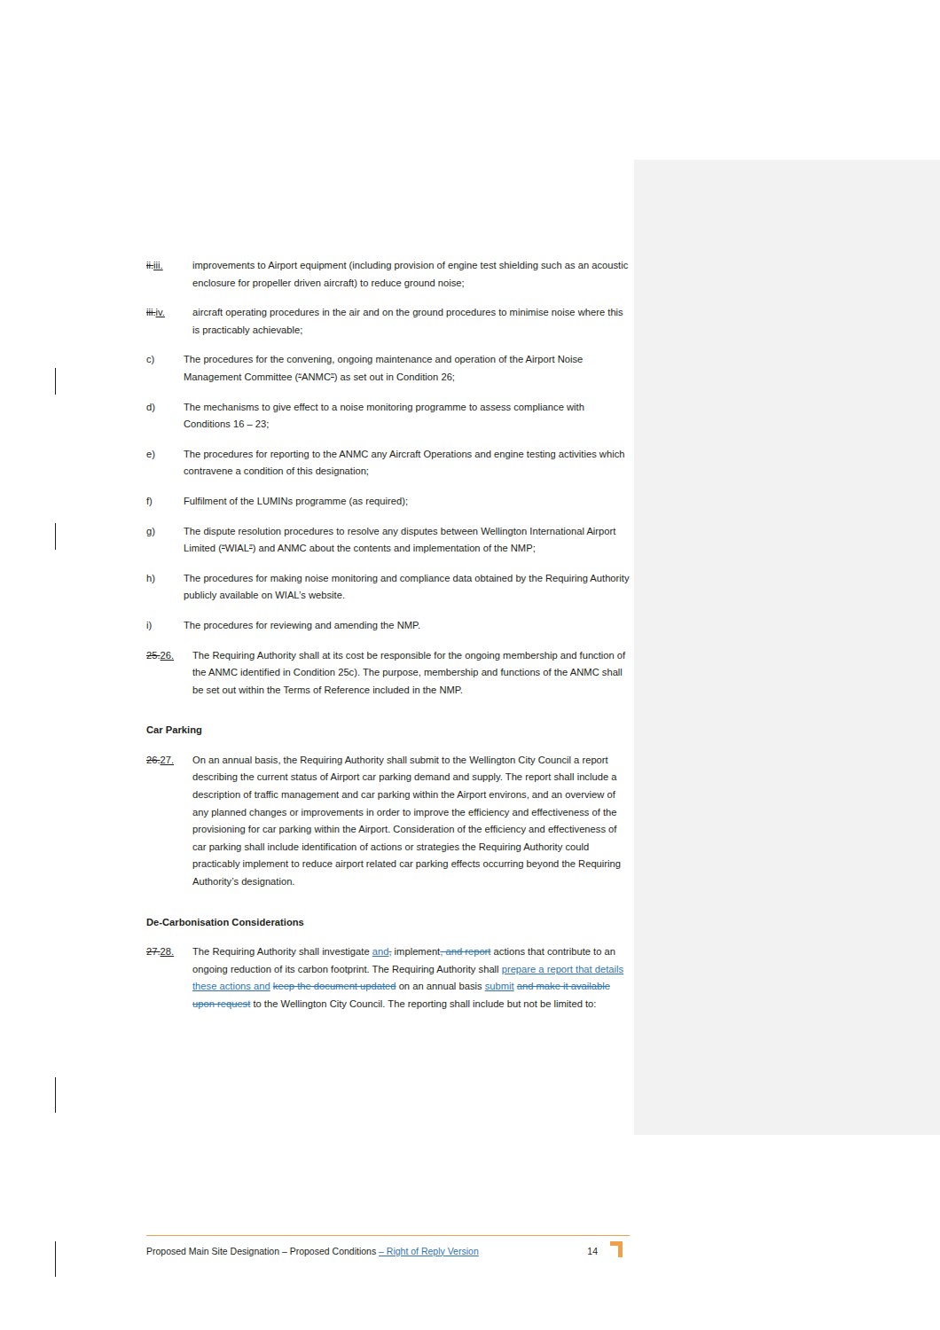ii. iii.
improvements to Airport equipment (including provision of engine test shielding such as an acoustic enclosure for propeller driven aircraft) to reduce ground noise;
iii. iv.
aircraft operating procedures in the air and on the ground procedures to minimise noise where this is practicably achievable;
c)
The procedures for the convening, ongoing maintenance and operation of the Airport Noise Management Committee (“ANMC”) as set out in Condition 26;
d)
The mechanisms to give effect to a noise monitoring programme to assess compliance with Conditions 16 – 23;
e)
The procedures for reporting to the ANMC any Aircraft Operations and engine testing activities which contravene a condition of this designation;
f)
Fulfilment of the LUMINs programme (as required);
g)
The dispute resolution procedures to resolve any disputes between Wellington International Airport Limited (“WIAL”) and ANMC about the contents and implementation of the NMP;
h)
The procedures for making noise monitoring and compliance data obtained by the Requiring Authority publicly available on WIAL’s website.
i)
The procedures for reviewing and amending the NMP.
25. 26.
The Requiring Authority shall at its cost be responsible for the ongoing membership and function of the ANMC identified in Condition 25c). The purpose, membership and functions of the ANMC shall be set out within the Terms of Reference included in the NMP.
Car Parking
26. 27.
On an annual basis, the Requiring Authority shall submit to the Wellington City Council a report describing the current status of Airport car parking demand and supply. The report shall include a description of traffic management and car parking within the Airport environs, and an overview of any planned changes or improvements in order to improve the efficiency and effectiveness of the provisioning for car parking within the Airport. Consideration of the efficiency and effectiveness of car parking shall include identification of actions or strategies the Requiring Authority could practicably implement to reduce airport related car parking effects occurring beyond the Requiring Authority’s designation.
De-Carbonisation Considerations
27. 28.
The Requiring Authority shall investigate and, implement, and report actions that contribute to an ongoing reduction of its carbon footprint. The Requiring Authority shall prepare a report that details these actions and keep the document updated on an annual basis submit and make it available upon request to the Wellington City Council. The reporting shall include but not be limited to:
Proposed Main Site Designation – Proposed Conditions – Right of Reply Version
14